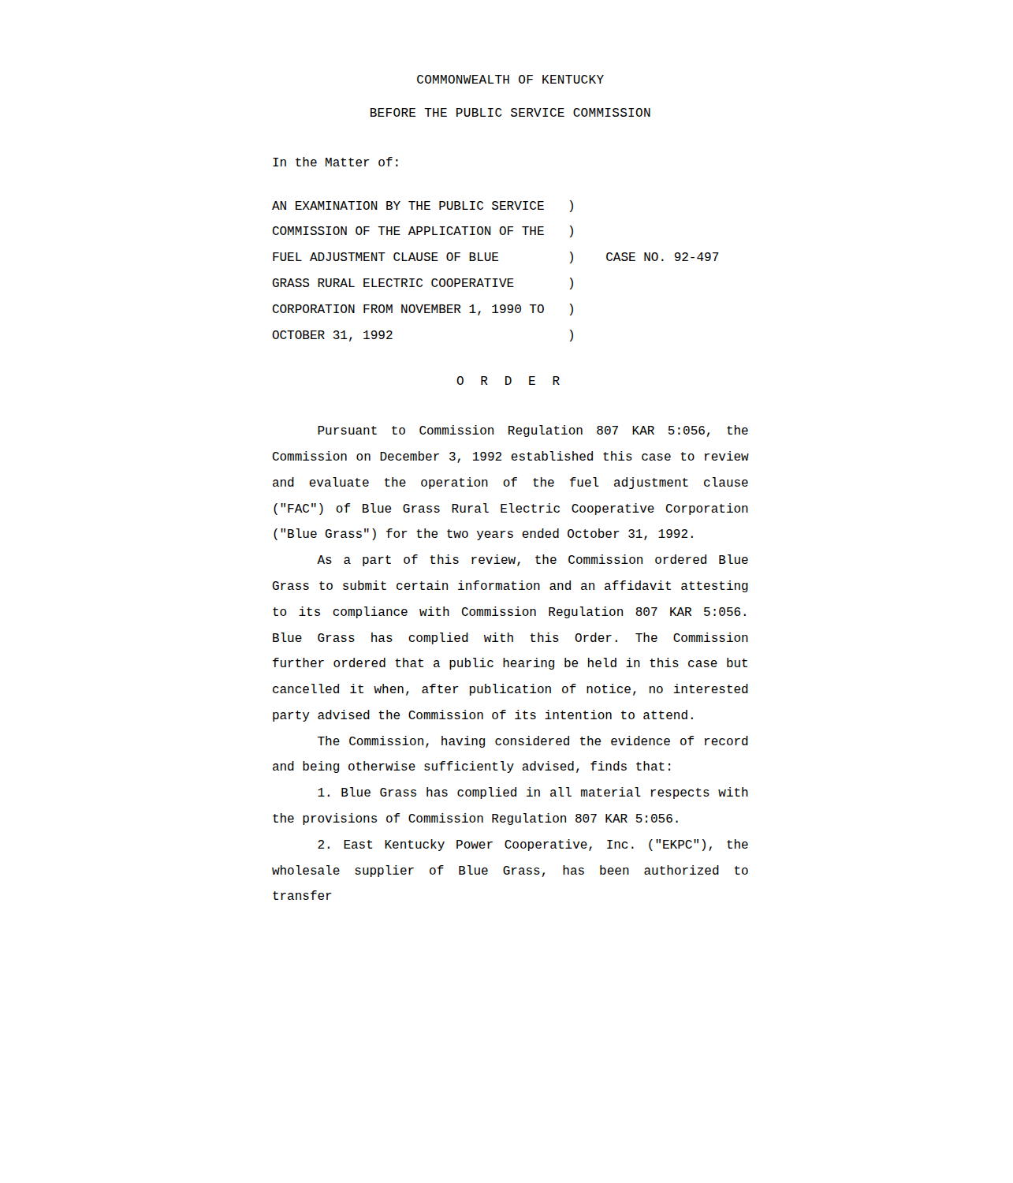COMMONWEALTH OF KENTUCKY
BEFORE THE PUBLIC SERVICE COMMISSION
In the Matter of:
| AN EXAMINATION BY THE PUBLIC SERVICE | ) | |
| COMMISSION OF THE APPLICATION OF THE | ) | |
| FUEL ADJUSTMENT CLAUSE OF BLUE | ) | CASE NO. 92-497 |
| GRASS RURAL ELECTRIC COOPERATIVE | ) | |
| CORPORATION FROM NOVEMBER 1, 1990 TO | ) | |
| OCTOBER 31, 1992 | ) | |
O R D E R
Pursuant to Commission Regulation 807 KAR 5:056, the Commission on December 3, 1992 established this case to review and evaluate the operation of the fuel adjustment clause ("FAC") of Blue Grass Rural Electric Cooperative Corporation ("Blue Grass") for the two years ended October 31, 1992.
As a part of this review, the Commission ordered Blue Grass to submit certain information and an affidavit attesting to its compliance with Commission Regulation 807 KAR 5:056. Blue Grass has complied with this Order. The Commission further ordered that a public hearing be held in this case but cancelled it when, after publication of notice, no interested party advised the Commission of its intention to attend.
The Commission, having considered the evidence of record and being otherwise sufficiently advised, finds that:
1. Blue Grass has complied in all material respects with the provisions of Commission Regulation 807 KAR 5:056.
2. East Kentucky Power Cooperative, Inc. ("EKPC"), the wholesale supplier of Blue Grass, has been authorized to transfer